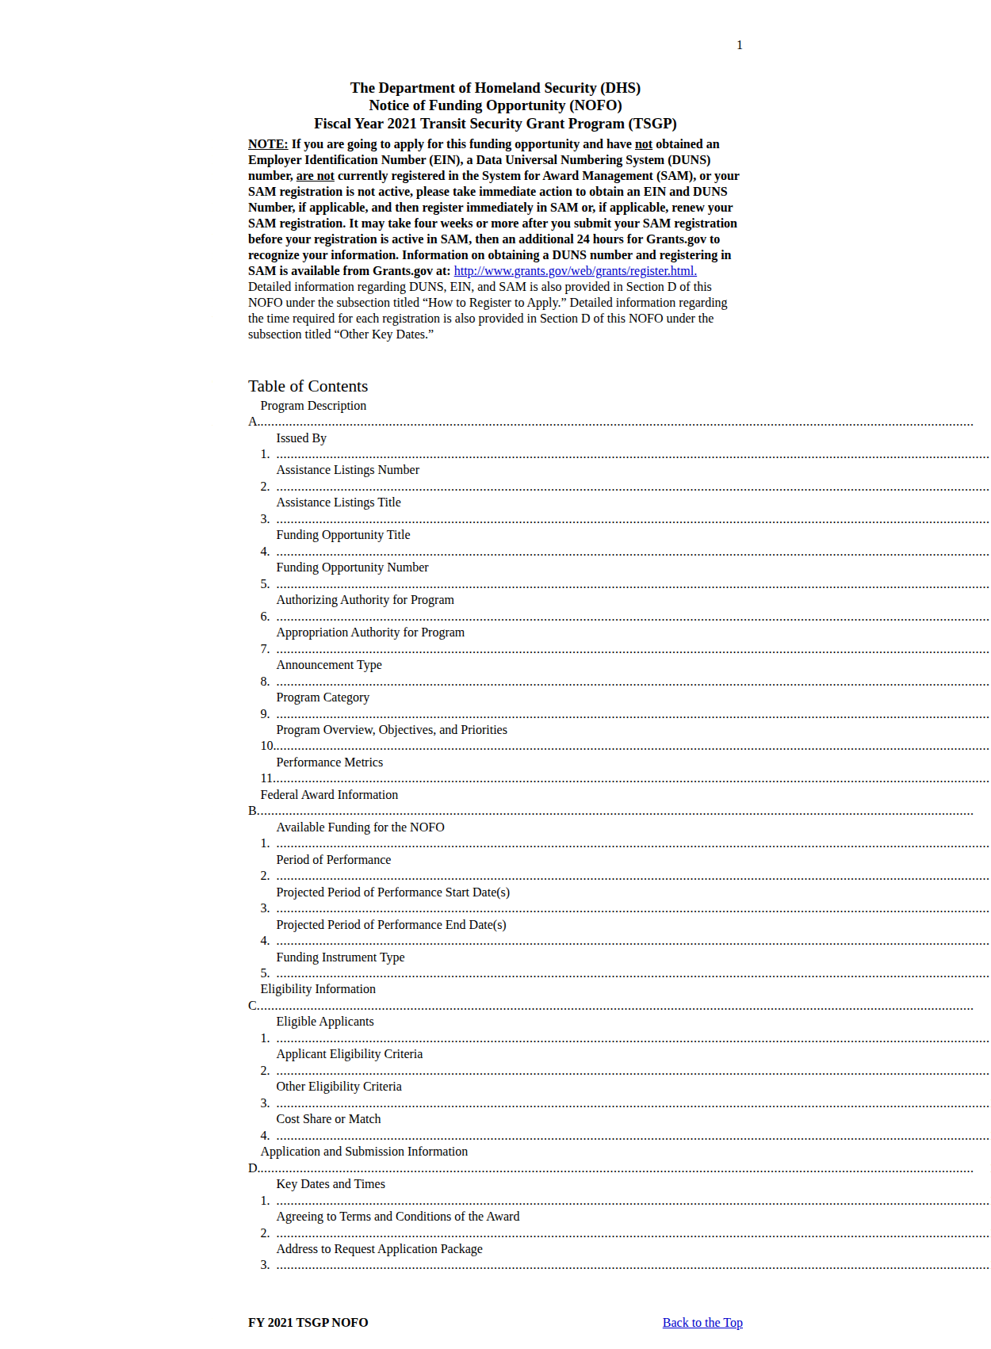1
The Department of Homeland Security (DHS) Notice of Funding Opportunity (NOFO) Fiscal Year 2021 Transit Security Grant Program (TSGP)
NOTE: If you are going to apply for this funding opportunity and have not obtained an Employer Identification Number (EIN), a Data Universal Numbering System (DUNS) number, are not currently registered in the System for Award Management (SAM), or your SAM registration is not active, please take immediate action to obtain an EIN and DUNS Number, if applicable, and then register immediately in SAM or, if applicable, renew your SAM registration. It may take four weeks or more after you submit your SAM registration before your registration is active in SAM, then an additional 24 hours for Grants.gov to recognize your information. Information on obtaining a DUNS number and registering in SAM is available from Grants.gov at: http://www.grants.gov/web/grants/register.html. Detailed information regarding DUNS, EIN, and SAM is also provided in Section D of this NOFO under the subsection titled “How to Register to Apply.” Detailed information regarding the time required for each registration is also provided in Section D of this NOFO under the subsection titled “Other Key Dates.”
Table of Contents
| A. | Program Description | 3 |
| | 1. | Issued By | 3 |
| | 2. | Assistance Listings Number | 3 |
| | 3. | Assistance Listings Title | 3 |
| | 4. | Funding Opportunity Title | 3 |
| | 5. | Funding Opportunity Number | 3 |
| | 6. | Authorizing Authority for Program | 3 |
| | 7. | Appropriation Authority for Program | 3 |
| | 8. | Announcement Type | 3 |
| | 9. | Program Category | 3 |
| | 10. | Program Overview, Objectives, and Priorities | 3 |
| | 11. | Performance Metrics | 6 |
| B. | Federal Award Information | 6 |
| | 1. | Available Funding for the NOFO | 6 |
| | 2. | Period of Performance | 6 |
| | 3. | Projected Period of Performance Start Date(s) | 7 |
| | 4. | Projected Period of Performance End Date(s) | 7 |
| | 5. | Funding Instrument Type | 7 |
| C. | Eligibility Information | 7 |
| | 1. | Eligible Applicants | 7 |
| | 2. | Applicant Eligibility Criteria | 7 |
| | 3. | Other Eligibility Criteria | 12 |
| | 4. | Cost Share or Match | 12 |
| D. | Application and Submission Information | 12 |
| | 1. | Key Dates and Times | 12 |
| | 2. | Agreeing to Terms and Conditions of the Award | 13 |
| | 3. | Address to Request Application Package | 13 |
FY 2021 TSGP NOFO
Back to the Top